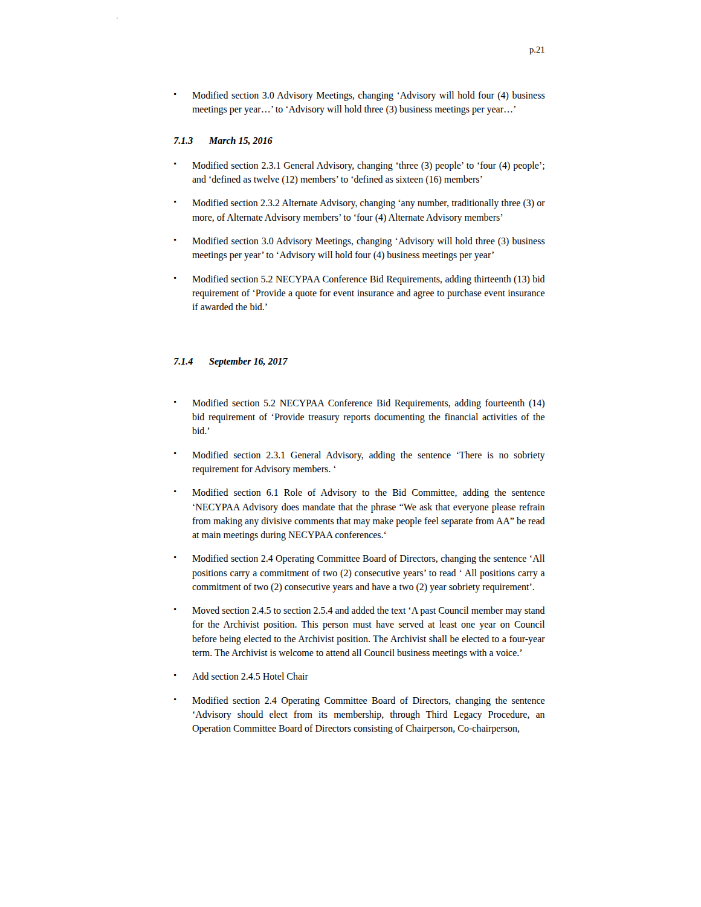'
p.21
Modified section 3.0 Advisory Meetings, changing ‘Advisory will hold four (4) business meetings per year…’ to ‘Advisory will hold three (3) business meetings per year…’
7.1.3 March 15, 2016
Modified section 2.3.1 General Advisory, changing ‘three (3) people’ to ‘four (4) people’; and ‘defined as twelve (12) members’ to ‘defined as sixteen (16) members’
Modified section 2.3.2 Alternate Advisory, changing ‘any number, traditionally three (3) or more, of Alternate Advisory members’ to ‘four (4) Alternate Advisory members’
Modified section 3.0 Advisory Meetings, changing ‘Advisory will hold three (3) business meetings per year’ to ‘Advisory will hold four (4) business meetings per year’
Modified section 5.2 NECYPAA Conference Bid Requirements, adding thirteenth (13) bid requirement of ‘Provide a quote for event insurance and agree to purchase event insurance if awarded the bid.’
7.1.4 September 16, 2017
Modified section 5.2 NECYPAA Conference Bid Requirements, adding fourteenth (14) bid requirement of ‘Provide treasury reports documenting the financial activities of the bid.’
Modified section 2.3.1 General Advisory, adding the sentence ‘There is no sobriety requirement for Advisory members. ‘
Modified section 6.1 Role of Advisory to the Bid Committee, adding the sentence ‘NECYPAA Advisory does mandate that the phrase “We ask that everyone please refrain from making any divisive comments that may make people feel separate from AA” be read at main meetings during NECYPAA conferences.‘
Modified section 2.4 Operating Committee Board of Directors, changing the sentence ‘All positions carry a commitment of two (2) consecutive years’ to read ‘ All positions carry a commitment of two (2) consecutive years and have a two (2) year sobriety requirement’.
Moved section 2.4.5 to section 2.5.4 and added the text ‘A past Council member may stand for the Archivist position. This person must have served at least one year on Council before being elected to the Archivist position. The Archivist shall be elected to a four-year term. The Archivist is welcome to attend all Council business meetings with a voice.’
Add section 2.4.5 Hotel Chair
Modified section 2.4 Operating Committee Board of Directors, changing the sentence ‘Advisory should elect from its membership, through Third Legacy Procedure, an Operation Committee Board of Directors consisting of Chairperson, Co-chairperson,